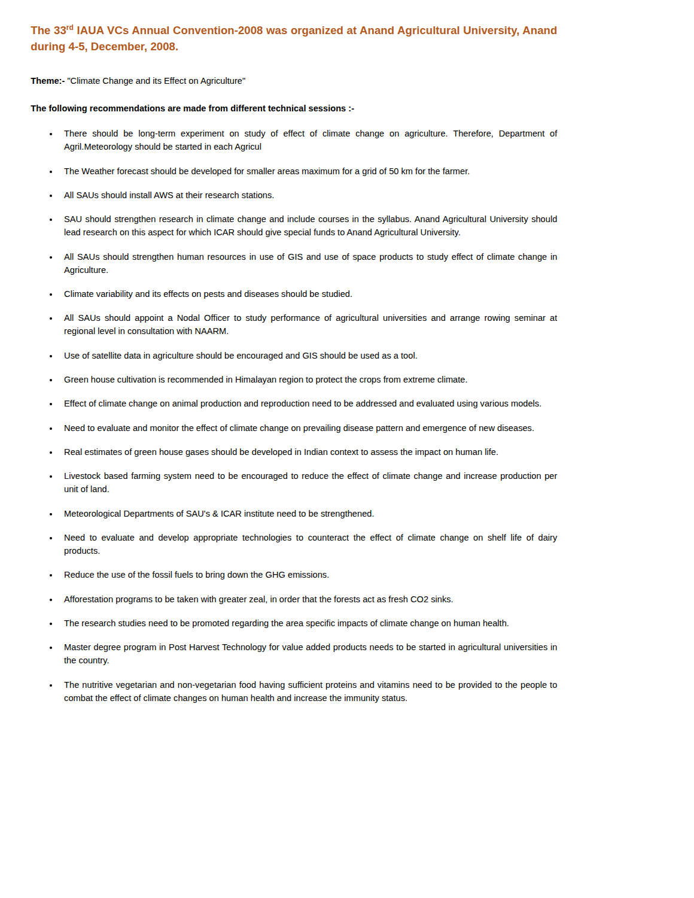The 33rd IAUA VCs Annual Convention-2008 was organized at Anand Agricultural University, Anand during 4-5, December, 2008.
Theme:- "Climate Change and its Effect on Agriculture"
The following recommendations are made from different technical sessions :-
There should be long-term experiment on study of effect of climate change on agriculture. Therefore, Department of Agril.Meteorology should be started in each Agricul
The Weather forecast should be developed for smaller areas maximum for a grid of 50 km for the farmer.
All SAUs should install AWS at their research stations.
SAU should strengthen research in climate change and include courses in the syllabus. Anand Agricultural University should lead research on this aspect for which ICAR should give special funds to Anand Agricultural University.
All SAUs should strengthen human resources in use of GIS and use of space products to study effect of climate change in Agriculture.
Climate variability and its effects on pests and diseases should be studied.
All SAUs should appoint a Nodal Officer to study performance of agricultural universities and arrange rowing seminar at regional level in consultation with NAARM.
Use of satellite data in agriculture should be encouraged and GIS should be used as a tool.
Green house cultivation is recommended in Himalayan region to protect the crops from extreme climate.
Effect of climate change on animal production and reproduction need to be addressed and evaluated using various models.
Need to evaluate and monitor the effect of climate change on prevailing disease pattern and emergence of new diseases.
Real estimates of green house gases should be developed in Indian context to assess the impact on human life.
Livestock based farming system need to be encouraged to reduce the effect of climate change and increase production per unit of land.
Meteorological Departments of SAU's & ICAR institute need to be strengthened.
Need to evaluate and develop appropriate technologies to counteract the effect of climate change on shelf life of dairy products.
Reduce the use of the fossil fuels to bring down the GHG emissions.
Afforestation programs to be taken with greater zeal, in order that the forests act as fresh CO2 sinks.
The research studies need to be promoted regarding the area specific impacts of climate change on human health.
Master degree program in Post Harvest Technology for value added products needs to be started in agricultural universities in the country.
The nutritive vegetarian and non-vegetarian food having sufficient proteins and vitamins need to be provided to the people to combat the effect of climate changes on human health and increase the immunity status.